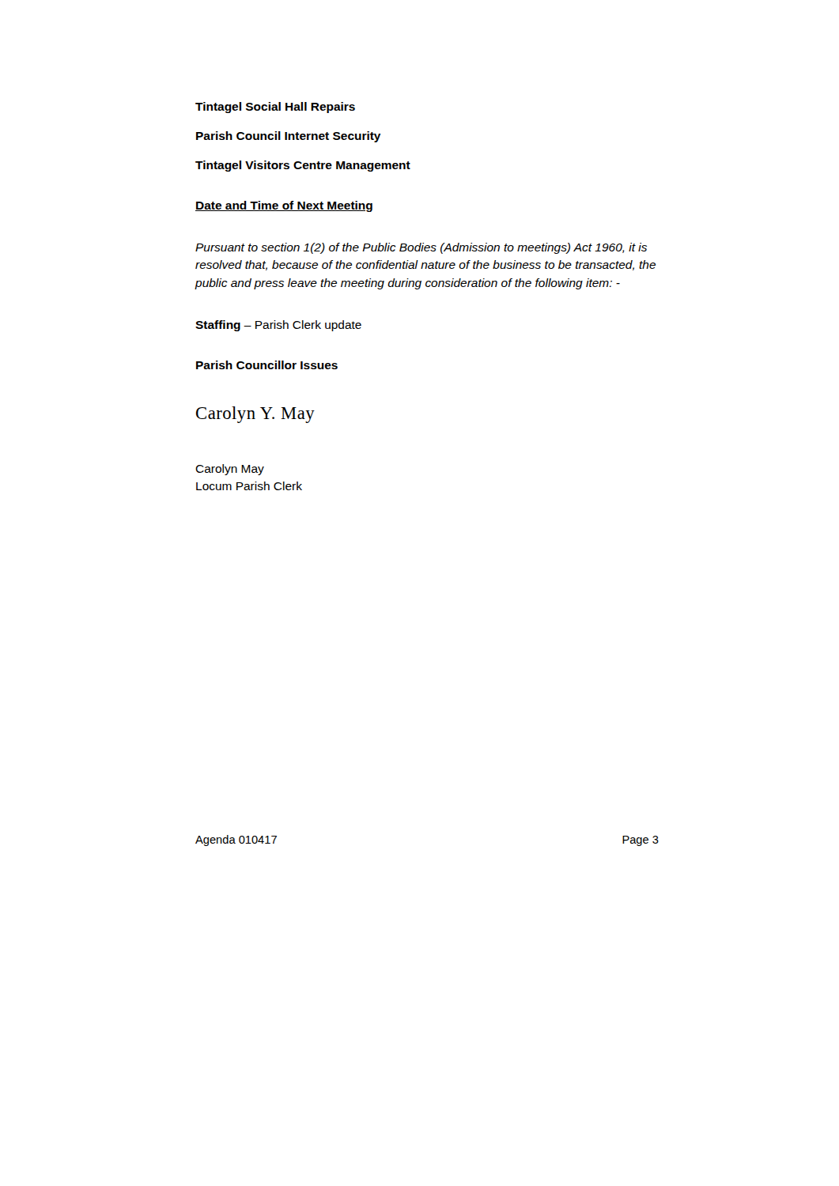Tintagel Social Hall Repairs
Parish Council Internet Security
Tintagel Visitors Centre Management
Date and Time of Next Meeting
Pursuant to section 1(2) of the Public Bodies (Admission to meetings) Act 1960, it is resolved that, because of the confidential nature of the business to be transacted, the public and press leave the meeting during consideration of the following item: -
Staffing – Parish Clerk update
Parish Councillor Issues
Carolyn Y. May
Carolyn May
Locum Parish Clerk
Agenda 010417 Page 3